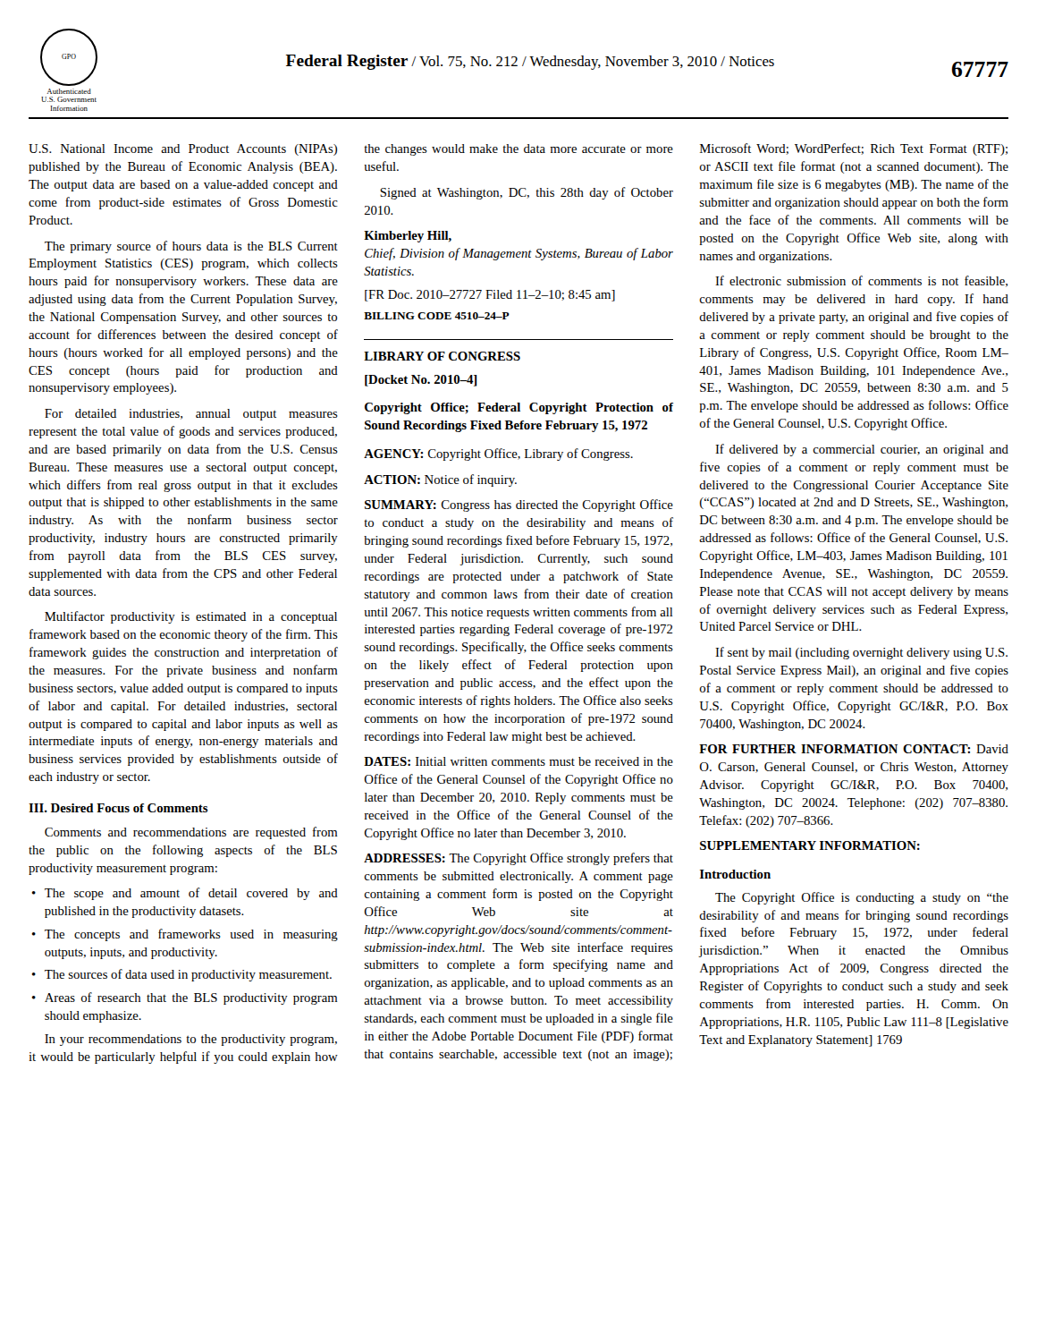GPO
Authenticated
U.S. Government
Information
Federal Register / Vol. 75, No. 212 / Wednesday, November 3, 2010 / Notices
67777
U.S. National Income and Product Accounts (NIPAs) published by the Bureau of Economic Analysis (BEA). The output data are based on a value-added concept and come from product-side estimates of Gross Domestic Product.
The primary source of hours data is the BLS Current Employment Statistics (CES) program, which collects hours paid for nonsupervisory workers. These data are adjusted using data from the Current Population Survey, the National Compensation Survey, and other sources to account for differences between the desired concept of hours (hours worked for all employed persons) and the CES concept (hours paid for production and nonsupervisory employees).
For detailed industries, annual output measures represent the total value of goods and services produced, and are based primarily on data from the U.S. Census Bureau. These measures use a sectoral output concept, which differs from real gross output in that it excludes output that is shipped to other establishments in the same industry. As with the nonfarm business sector productivity, industry hours are constructed primarily from payroll data from the BLS CES survey, supplemented with data from the CPS and other Federal data sources.
Multifactor productivity is estimated in a conceptual framework based on the economic theory of the firm. This framework guides the construction and interpretation of the measures. For the private business and nonfarm business sectors, value added output is compared to inputs of labor and capital. For detailed industries, sectoral output is compared to capital and labor inputs as well as intermediate inputs of energy, non-energy materials and business services provided by establishments outside of each industry or sector.
III. Desired Focus of Comments
Comments and recommendations are requested from the public on the following aspects of the BLS productivity measurement program:
The scope and amount of detail covered by and published in the productivity datasets.
The concepts and frameworks used in measuring outputs, inputs, and productivity.
The sources of data used in productivity measurement.
Areas of research that the BLS productivity program should emphasize.
In your recommendations to the productivity program, it would be particularly helpful if you could explain how the changes would make the data more accurate or more useful.
Signed at Washington, DC, this 28th day of October 2010.
Kimberley Hill,
Chief, Division of Management Systems, Bureau of Labor Statistics.
[FR Doc. 2010–27727 Filed 11–2–10; 8:45 am]
BILLING CODE 4510–24–P
LIBRARY OF CONGRESS
[Docket No. 2010–4]
Copyright Office; Federal Copyright Protection of Sound Recordings Fixed Before February 15, 1972
AGENCY: Copyright Office, Library of Congress.
ACTION: Notice of inquiry.
SUMMARY: Congress has directed the Copyright Office to conduct a study on the desirability and means of bringing sound recordings fixed before February 15, 1972, under Federal jurisdiction. Currently, such sound recordings are protected under a patchwork of State statutory and common laws from their date of creation until 2067. This notice requests written comments from all interested parties regarding Federal coverage of pre-1972 sound recordings. Specifically, the Office seeks comments on the likely effect of Federal protection upon preservation and public access, and the effect upon the economic interests of rights holders. The Office also seeks comments on how the incorporation of pre-1972 sound recordings into Federal law might best be achieved.
DATES: Initial written comments must be received in the Office of the General Counsel of the Copyright Office no later than December 20, 2010. Reply comments must be received in the Office of the General Counsel of the Copyright Office no later than December 3, 2010.
ADDRESSES: The Copyright Office strongly prefers that comments be submitted electronically. A comment page containing a comment form is posted on the Copyright Office Web site at http://www.copyright.gov/docs/sound/comments/comment-submission-index.html. The Web site interface requires submitters to complete a form specifying name and organization, as applicable, and to upload comments as an attachment via a browse button. To meet accessibility standards, each comment must be uploaded in a single file in either the Adobe Portable Document File (PDF) format that contains searchable, accessible text (not an image); Microsoft Word; WordPerfect; Rich Text Format (RTF); or ASCII text file format (not a scanned document). The maximum file size is 6 megabytes (MB). The name of the submitter and organization should appear on both the form and the face of the comments. All comments will be posted on the Copyright Office Web site, along with names and organizations.
If electronic submission of comments is not feasible, comments may be delivered in hard copy. If hand delivered by a private party, an original and five copies of a comment or reply comment should be brought to the Library of Congress, U.S. Copyright Office, Room LM–401, James Madison Building, 101 Independence Ave., SE., Washington, DC 20559, between 8:30 a.m. and 5 p.m. The envelope should be addressed as follows: Office of the General Counsel, U.S. Copyright Office.
If delivered by a commercial courier, an original and five copies of a comment or reply comment must be delivered to the Congressional Courier Acceptance Site (“CCAS”) located at 2nd and D Streets, SE., Washington, DC between 8:30 a.m. and 4 p.m. The envelope should be addressed as follows: Office of the General Counsel, U.S. Copyright Office, LM–403, James Madison Building, 101 Independence Avenue, SE., Washington, DC 20559. Please note that CCAS will not accept delivery by means of overnight delivery services such as Federal Express, United Parcel Service or DHL.
If sent by mail (including overnight delivery using U.S. Postal Service Express Mail), an original and five copies of a comment or reply comment should be addressed to U.S. Copyright Office, Copyright GC/I&R, P.O. Box 70400, Washington, DC 20024.
FOR FURTHER INFORMATION CONTACT: David O. Carson, General Counsel, or Chris Weston, Attorney Advisor. Copyright GC/I&R, P.O. Box 70400, Washington, DC 20024. Telephone: (202) 707–8380. Telefax: (202) 707–8366.
SUPPLEMENTARY INFORMATION:
Introduction
The Copyright Office is conducting a study on “the desirability of and means for bringing sound recordings fixed before February 15, 1972, under federal jurisdiction.” When it enacted the Omnibus Appropriations Act of 2009, Congress directed the Register of Copyrights to conduct such a study and seek comments from interested parties. H. Comm. On Appropriations, H.R. 1105, Public Law 111–8 [Legislative Text and Explanatory Statement] 1769